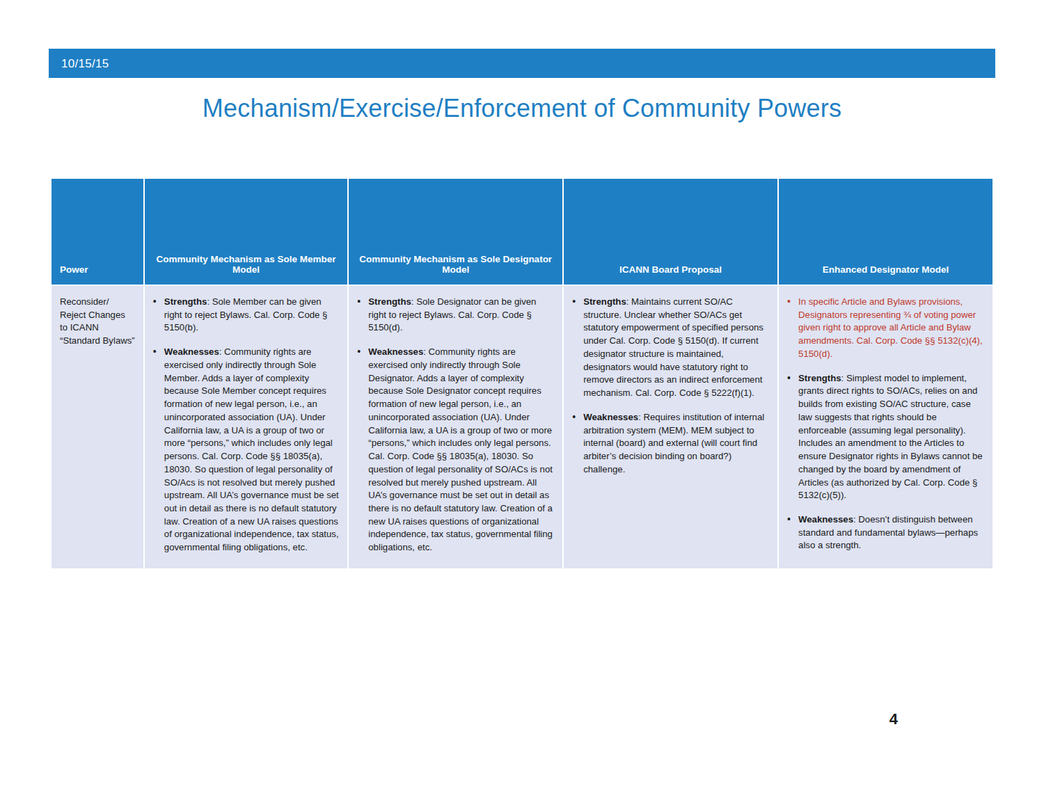10/15/15
Mechanism/Exercise/Enforcement of Community Powers
| Power | Community Mechanism as Sole Member Model | Community Mechanism as Sole Designator Model | ICANN Board Proposal | Enhanced Designator Model |
| --- | --- | --- | --- | --- |
| Reconsider/ Reject Changes to ICANN “Standard Bylaws” | Strengths : Sole Member can be given right to reject Bylaws. Cal. Corp. Code § 5150(b). Weaknesses : Community rights are exercised only indirectly through Sole Member. Adds a layer of complexity because Sole Member concept requires formation of new legal person, i.e., an unincorporated association (UA). Under California law, a UA is a group of two or more “persons,” which includes only legal persons. Cal. Corp. Code §§ 18035(a), 18030. So question of legal personality of SO/Acs is not resolved but merely pushed upstream. All UA’s governance must be set out in detail as there is no default statutory law. Creation of a new UA raises questions of organizational independence, tax status, governmental filing obligations, etc. | Strengths : Sole Designator can be given right to reject Bylaws. Cal. Corp. Code § 5150(d). Weaknesses : Community rights are exercised only indirectly through Sole Designator. Adds a layer of complexity because Sole Designator concept requires formation of new legal person, i.e., an unincorporated association (UA). Under California law, a UA is a group of two or more “persons,” which includes only legal persons. Cal. Corp. Code §§ 18035(a), 18030. So question of legal personality of SO/ACs is not resolved but merely pushed upstream. All UA’s governance must be set out in detail as there is no default statutory law. Creation of a new UA raises questions of organizational independence, tax status, governmental filing obligations, etc. | Strengths : Maintains current SO/AC structure. Unclear whether SO/ACs get statutory empowerment of specified persons under Cal. Corp. Code § 5150(d). If current designator structure is maintained, designators would have statutory right to remove directors as an indirect enforcement mechanism. Cal. Corp. Code § 5222(f)(1). Weaknesses : Requires institution of internal arbitration system (MEM). MEM subject to internal (board) and external (will court find arbiter’s decision binding on board?) challenge. | In specific Article and Bylaws provisions, Designators representing ¾ of voting power given right to approve all Article and Bylaw amendments. Cal. Corp. Code §§ 5132(c)(4), 5150(d). Strengths : Simplest model to implement, grants direct rights to SO/ACs, relies on and builds from existing SO/AC structure, case law suggests that rights should be enforceable (assuming legal personality). Includes an amendment to the Articles to ensure Designator rights in Bylaws cannot be changed by the board by amendment of Articles (as authorized by Cal. Corp. Code § 5132(c)(5)). Weaknesses : Doesn’t distinguish between standard and fundamental bylaws—perhaps also a strength. |
4